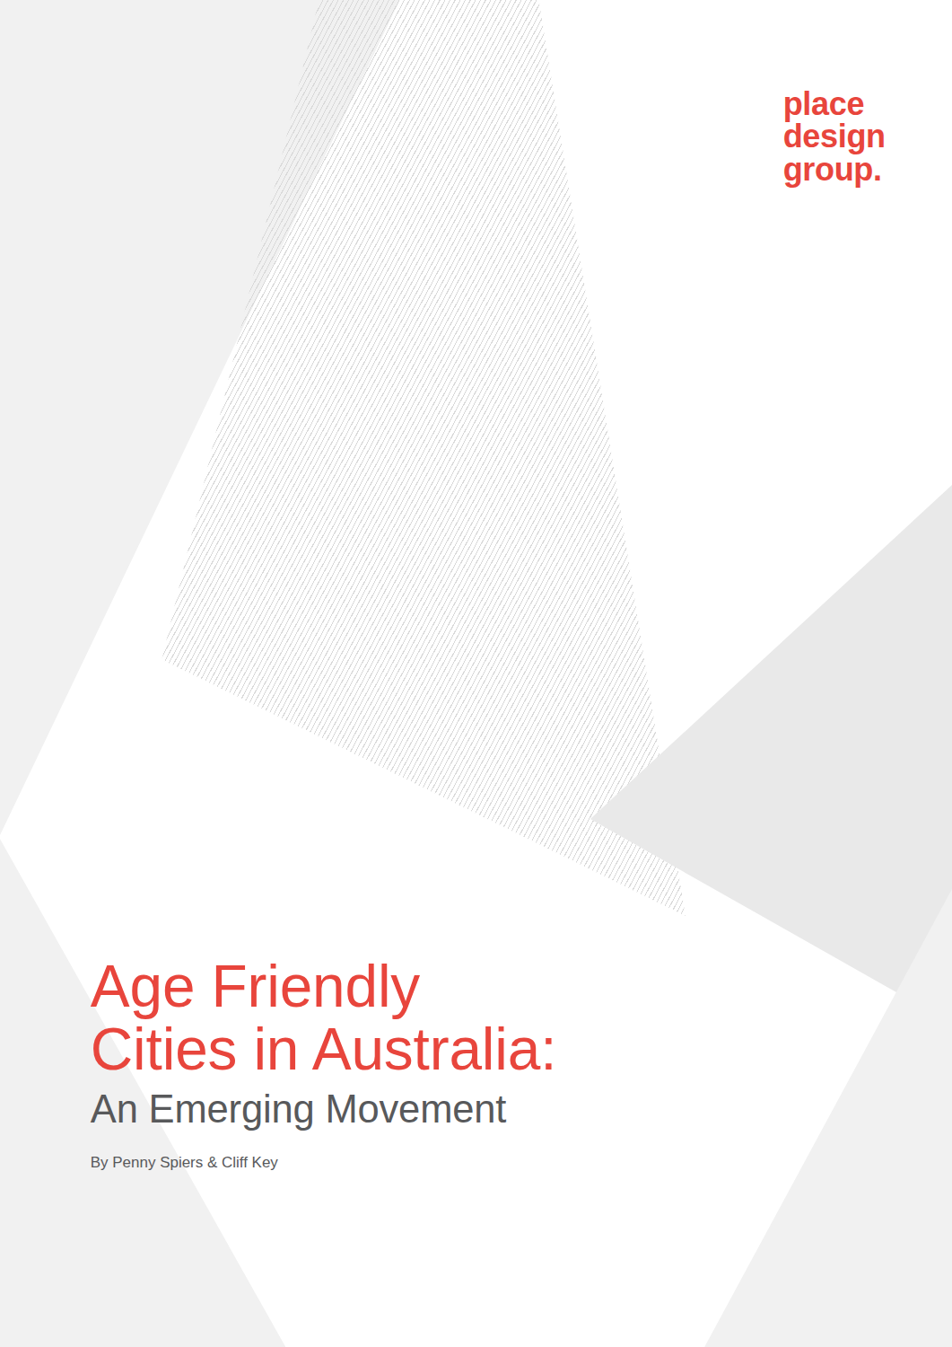place design group.
Age Friendly Cities in Australia: An Emerging Movement
By Penny Spiers & Cliff Key